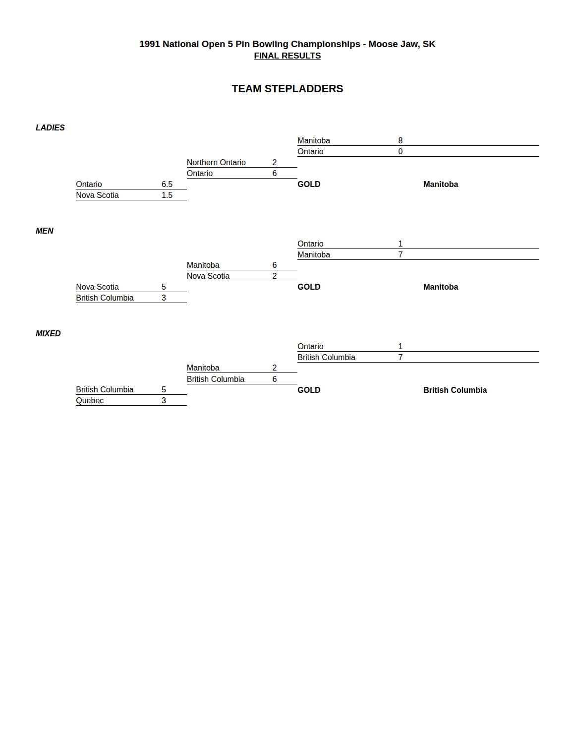1991 National Open 5 Pin Bowling Championships - Moose Jaw, SK FINAL RESULTS
TEAM STEPLADDERS
LADIES
| | | | | | Manitoba | 8 | |
| | | | | | Ontario | 0 | |
| | | | Northern Ontario | 2 | | | |
| | | | Ontario | 6 | | | |
| | Ontario | 6.5 | | | GOLD | | Manitoba |
| | Nova Scotia | 1.5 | | | | | |
MEN
| | | | | | Ontario | 1 | |
| | | | | | Manitoba | 7 | |
| | | | Manitoba | 6 | | | |
| | | | Nova Scotia | 2 | | | |
| | Nova Scotia | 5 | | | GOLD | | Manitoba |
| | British Columbia | 3 | | | | | |
MIXED
| | | | | | Ontario | 1 | |
| | | | | | British Columbia | 7 | |
| | | | Manitoba | 2 | | | |
| | | | British Columbia | 6 | | | |
| | British Columbia | 5 | | | GOLD | | British Columbia |
| | Quebec | 3 | | | | | |